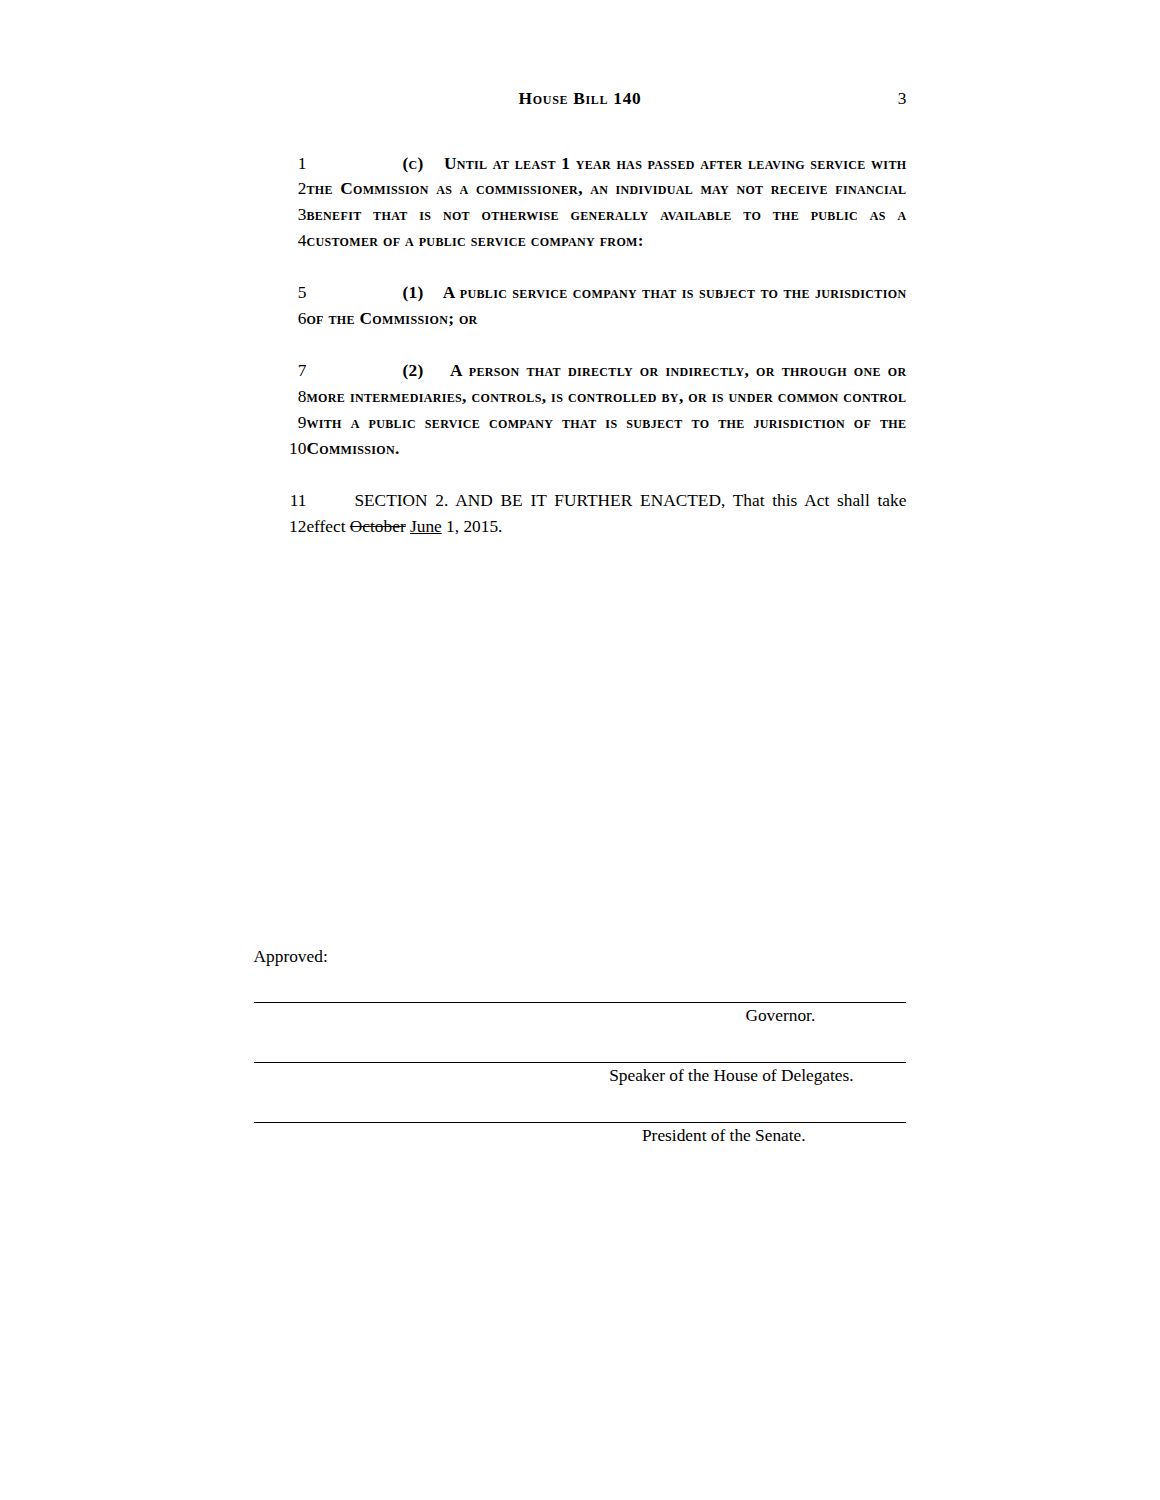House Bill 140 3
| 1 2 3 4 | (c) Until at least 1 year has passed after leaving service with the Commission as a commissioner, an individual may not receive financial benefit that is not otherwise generally available to the public as a customer of a public service company from: |
| 5 6 | (1) A public service company that is subject to the jurisdiction of the Commission; or |
| 7 8 9 10 | (2) A person that directly or indirectly, or through one or more intermediaries, controls, is controlled by, or is under common control with a public service company that is subject to the jurisdiction of the Commission. |
| 11 12 | SECTION 2. AND BE IT FURTHER ENACTED, That this Act shall take effect October June 1, 2015. |
Approved:
Governor.
Speaker of the House of Delegates.
President of the Senate.